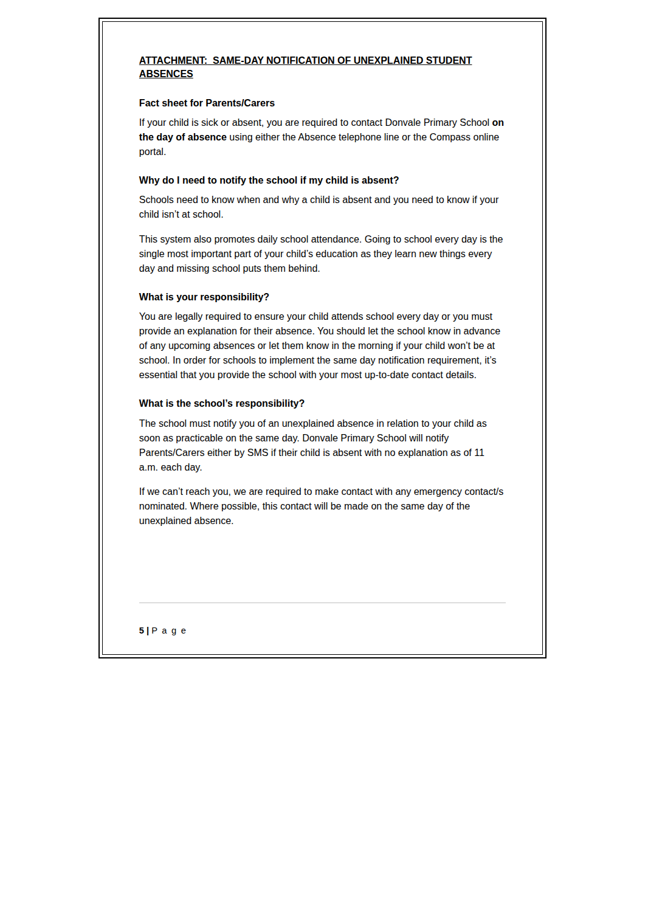ATTACHMENT: SAME-DAY NOTIFICATION OF UNEXPLAINED STUDENT ABSENCES
Fact sheet for Parents/Carers
If your child is sick or absent, you are required to contact Donvale Primary School on the day of absence using either the Absence telephone line or the Compass online portal.
Why do I need to notify the school if my child is absent?
Schools need to know when and why a child is absent and you need to know if your child isn’t at school.
This system also promotes daily school attendance. Going to school every day is the single most important part of your child’s education as they learn new things every day and missing school puts them behind.
What is your responsibility?
You are legally required to ensure your child attends school every day or you must provide an explanation for their absence. You should let the school know in advance of any upcoming absences or let them know in the morning if your child won’t be at school. In order for schools to implement the same day notification requirement, it’s essential that you provide the school with your most up-to-date contact details.
What is the school’s responsibility?
The school must notify you of an unexplained absence in relation to your child as soon as practicable on the same day. Donvale Primary School will notify Parents/Carers either by SMS if their child is absent with no explanation as of 11 a.m. each day.
If we can’t reach you, we are required to make contact with any emergency contact/s nominated. Where possible, this contact will be made on the same day of the unexplained absence.
5 | P a g e